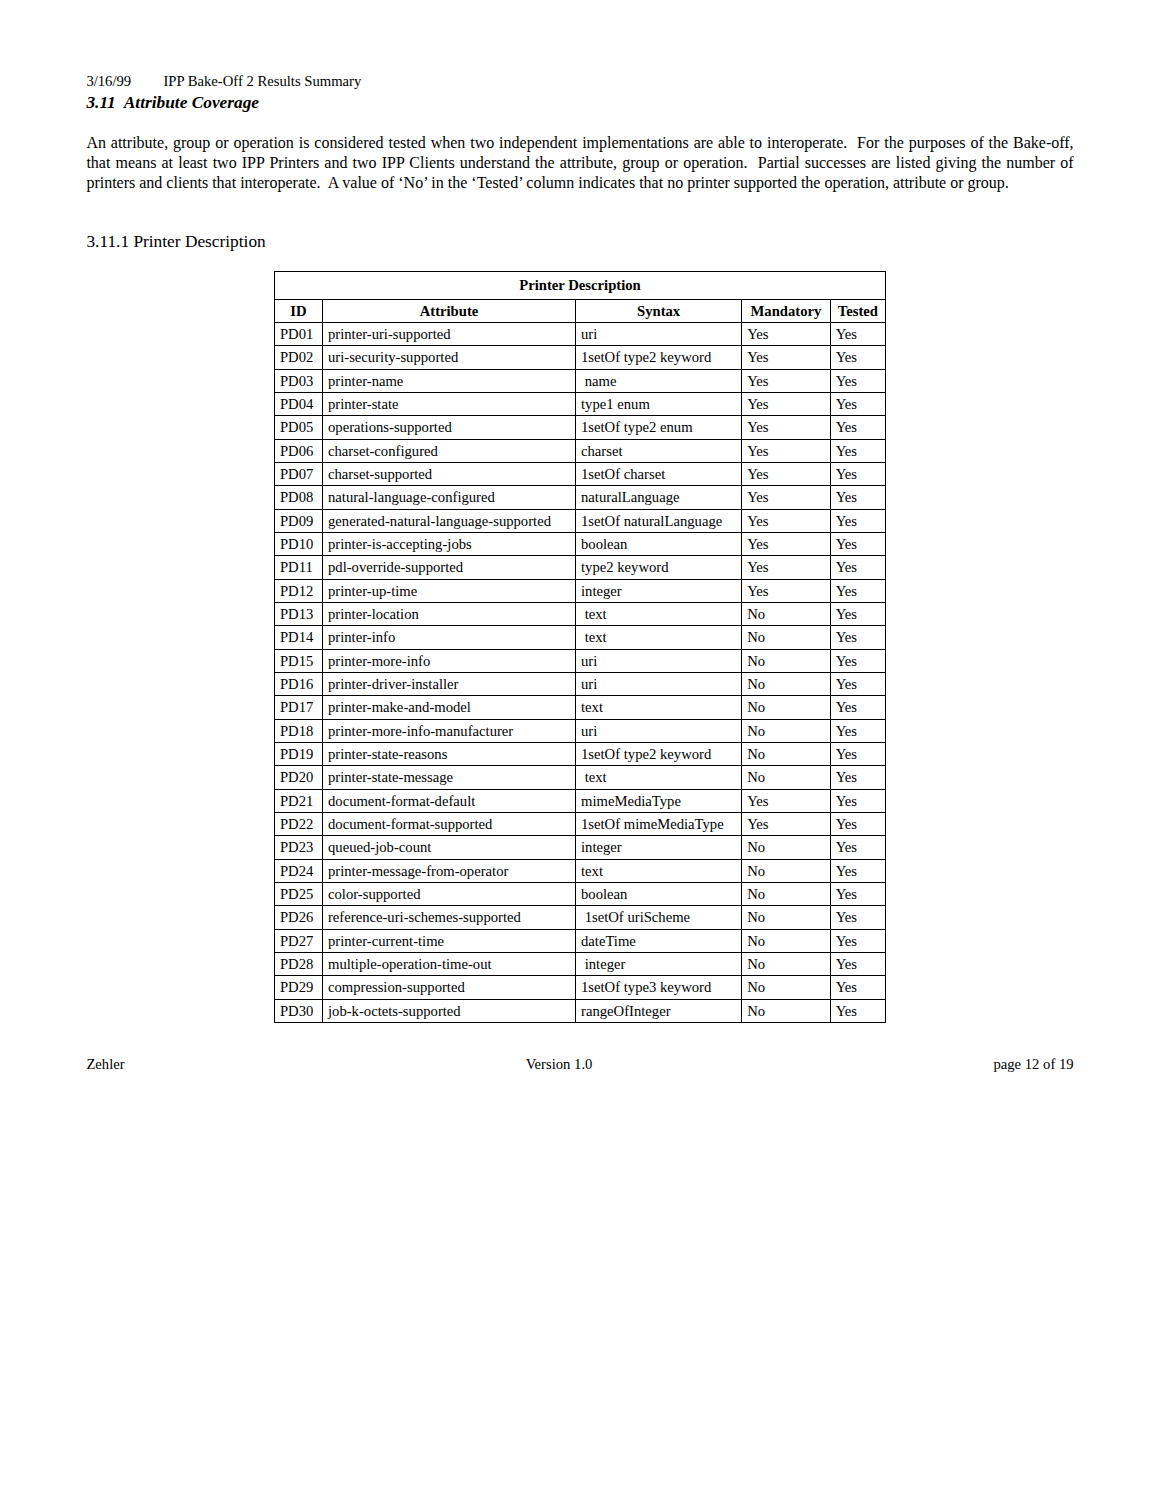3/16/99 IPP Bake-Off 2 Results Summary
3.11 Attribute Coverage
An attribute, group or operation is considered tested when two independent implementations are able to interoperate. For the purposes of the Bake-off, that means at least two IPP Printers and two IPP Clients understand the attribute, group or operation. Partial successes are listed giving the number of printers and clients that interoperate. A value of ‘No’ in the ‘Tested’ column indicates that no printer supported the operation, attribute or group.
3.11.1 Printer Description
Printer Description
| ID | Attribute | Syntax | Mandatory | Tested |
| --- | --- | --- | --- | --- |
| PD01 | printer-uri-supported | uri | Yes | Yes |
| PD02 | uri-security-supported | 1setOf type2 keyword | Yes | Yes |
| PD03 | printer-name | name | Yes | Yes |
| PD04 | printer-state | type1 enum | Yes | Yes |
| PD05 | operations-supported | 1setOf type2 enum | Yes | Yes |
| PD06 | charset-configured | charset | Yes | Yes |
| PD07 | charset-supported | 1setOf charset | Yes | Yes |
| PD08 | natural-language-configured | naturalLanguage | Yes | Yes |
| PD09 | generated-natural-language-supported | 1setOf naturalLanguage | Yes | Yes |
| PD10 | printer-is-accepting-jobs | boolean | Yes | Yes |
| PD11 | pdl-override-supported | type2 keyword | Yes | Yes |
| PD12 | printer-up-time | integer | Yes | Yes |
| PD13 | printer-location | text | No | Yes |
| PD14 | printer-info | text | No | Yes |
| PD15 | printer-more-info | uri | No | Yes |
| PD16 | printer-driver-installer | uri | No | Yes |
| PD17 | printer-make-and-model | text | No | Yes |
| PD18 | printer-more-info-manufacturer | uri | No | Yes |
| PD19 | printer-state-reasons | 1setOf type2 keyword | No | Yes |
| PD20 | printer-state-message | text | No | Yes |
| PD21 | document-format-default | mimeMediaType | Yes | Yes |
| PD22 | document-format-supported | 1setOf mimeMediaType | Yes | Yes |
| PD23 | queued-job-count | integer | No | Yes |
| PD24 | printer-message-from-operator | text | No | Yes |
| PD25 | color-supported | boolean | No | Yes |
| PD26 | reference-uri-schemes-supported | 1setOf uriScheme | No | Yes |
| PD27 | printer-current-time | dateTime | No | Yes |
| PD28 | multiple-operation-time-out | integer | No | Yes |
| PD29 | compression-supported | 1setOf type3 keyword | No | Yes |
| PD30 | job-k-octets-supported | rangeOfInteger | No | Yes |
Zehler Version 1.0 page 12 of 19